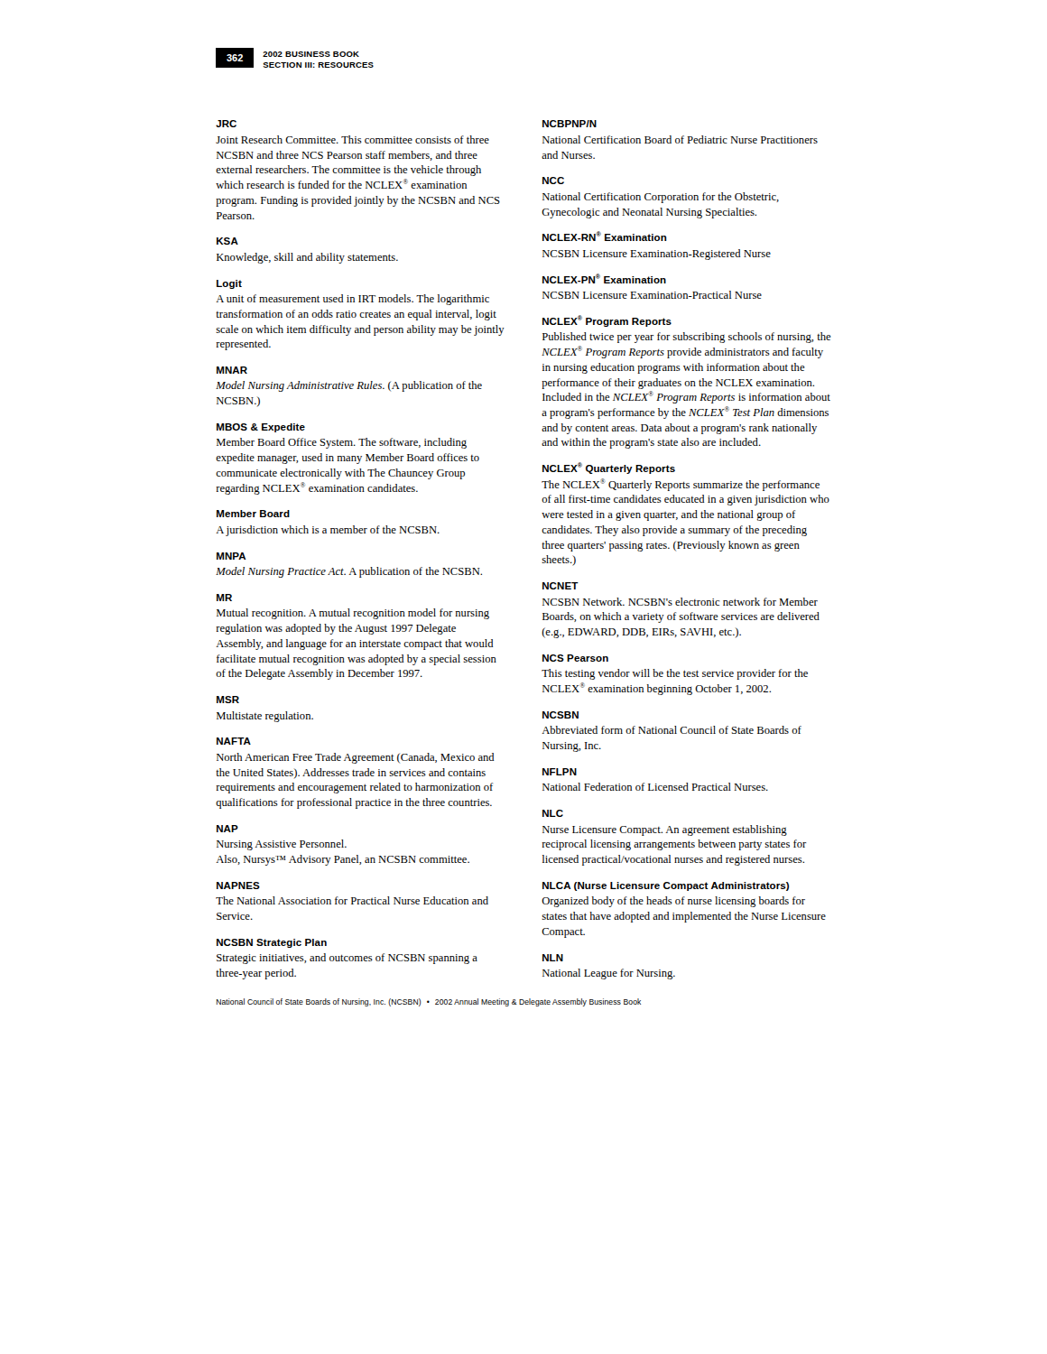362
2002 BUSINESS BOOK
SECTION III: RESOURCES
JRC
Joint Research Committee. This committee consists of three NCSBN and three NCS Pearson staff members, and three external researchers. The committee is the vehicle through which research is funded for the NCLEX® examination program. Funding is provided jointly by the NCSBN and NCS Pearson.
KSA
Knowledge, skill and ability statements.
Logit
A unit of measurement used in IRT models. The logarithmic transformation of an odds ratio creates an equal interval, logit scale on which item difficulty and person ability may be jointly represented.
MNAR
Model Nursing Administrative Rules. (A publication of the NCSBN.)
MBOS & Expedite
Member Board Office System. The software, including expedite manager, used in many Member Board offices to communicate electronically with The Chauncey Group regarding NCLEX® examination candidates.
Member Board
A jurisdiction which is a member of the NCSBN.
MNPA
Model Nursing Practice Act. A publication of the NCSBN.
MR
Mutual recognition. A mutual recognition model for nursing regulation was adopted by the August 1997 Delegate Assembly, and language for an interstate compact that would facilitate mutual recognition was adopted by a special session of the Delegate Assembly in December 1997.
MSR
Multistate regulation.
NAFTA
North American Free Trade Agreement (Canada, Mexico and the United States). Addresses trade in services and contains requirements and encouragement related to harmonization of qualifications for professional practice in the three countries.
NAP
Nursing Assistive Personnel.
Also, Nursys™ Advisory Panel, an NCSBN committee.
NAPNES
The National Association for Practical Nurse Education and Service.
NCSBN Strategic Plan
Strategic initiatives, and outcomes of NCSBN spanning a three-year period.
NCBPNP/N
National Certification Board of Pediatric Nurse Practitioners and Nurses.
NCC
National Certification Corporation for the Obstetric, Gynecologic and Neonatal Nursing Specialties.
NCLEX-RN® Examination
NCSBN Licensure Examination-Registered Nurse
NCLEX-PN® Examination
NCSBN Licensure Examination-Practical Nurse
NCLEX® Program Reports
Published twice per year for subscribing schools of nursing, the NCLEX® Program Reports provide administrators and faculty in nursing education programs with information about the performance of their graduates on the NCLEX examination. Included in the NCLEX® Program Reports is information about a program's performance by the NCLEX® Test Plan dimensions and by content areas. Data about a program's rank nationally and within the program's state also are included.
NCLEX® Quarterly Reports
The NCLEX® Quarterly Reports summarize the performance of all first-time candidates educated in a given jurisdiction who were tested in a given quarter, and the national group of candidates. They also provide a summary of the preceding three quarters' passing rates. (Previously known as green sheets.)
NCNET
NCSBN Network. NCSBN's electronic network for Member Boards, on which a variety of software services are delivered (e.g., EDWARD, DDB, EIRs, SAVHI, etc.).
NCS Pearson
This testing vendor will be the test service provider for the NCLEX® examination beginning October 1, 2002.
NCSBN
Abbreviated form of National Council of State Boards of Nursing, Inc.
NFLPN
National Federation of Licensed Practical Nurses.
NLC
Nurse Licensure Compact. An agreement establishing reciprocal licensing arrangements between party states for licensed practical/vocational nurses and registered nurses.
NLCA (Nurse Licensure Compact Administrators)
Organized body of the heads of nurse licensing boards for states that have adopted and implemented the Nurse Licensure Compact.
NLN
National League for Nursing.
National Council of State Boards of Nursing, Inc. (NCSBN)•2002 Annual Meeting & Delegate Assembly Business Book